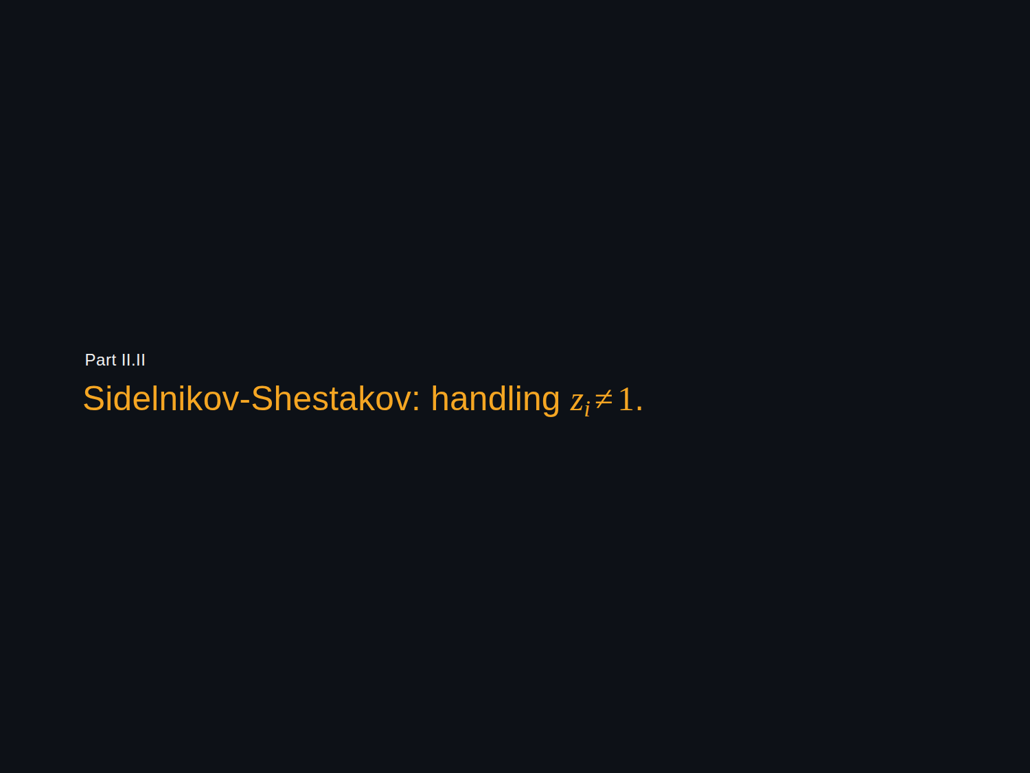Part II.II
Sidelnikov-Shestakov: handling zi≠1.